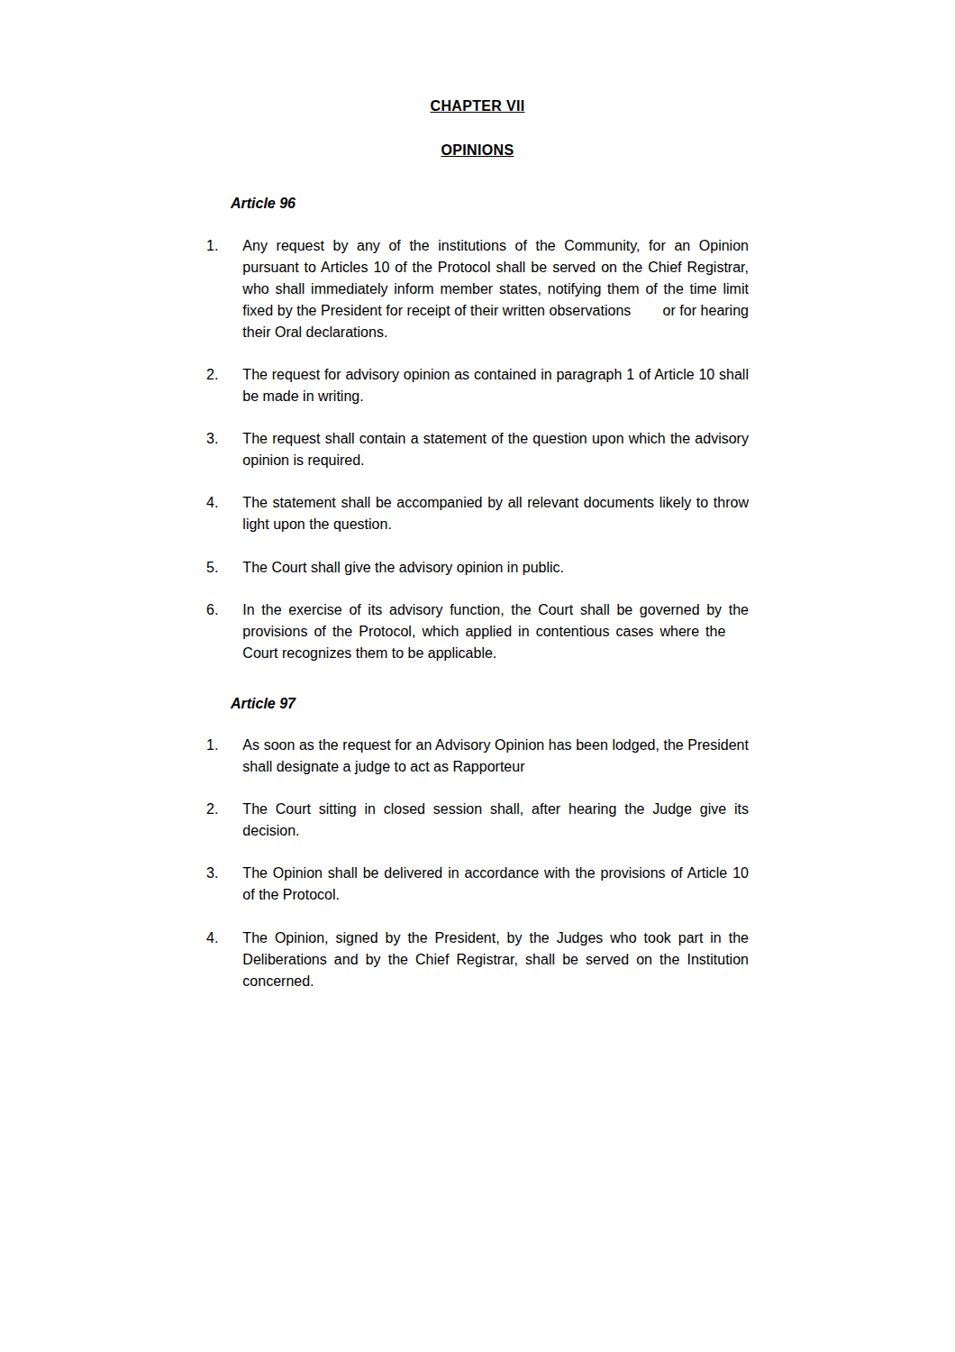CHAPTER VII
OPINIONS
Article 96
Any request by any of the institutions of the Community, for an Opinion pursuant to Articles 10 of the Protocol shall be served on the Chief Registrar, who shall immediately inform member states, notifying them of the time limit fixed by the President for receipt of their written observations or for hearing their Oral declarations.
The request for advisory opinion as contained in paragraph 1 of Article 10 shall be made in writing.
The request shall contain a statement of the question upon which the advisory opinion is required.
The statement shall be accompanied by all relevant documents likely to throw light upon the question.
The Court shall give the advisory opinion in public.
In the exercise of its advisory function, the Court shall be governed by the provisions of the Protocol, which applied in contentious cases where the Court recognizes them to be applicable.
Article 97
As soon as the request for an Advisory Opinion has been lodged, the President shall designate a judge to act as Rapporteur
The Court sitting in closed session shall, after hearing the Judge give its decision.
The Opinion shall be delivered in accordance with the provisions of Article 10 of the Protocol.
The Opinion, signed by the President, by the Judges who took part in the Deliberations and by the Chief Registrar, shall be served on the Institution concerned.